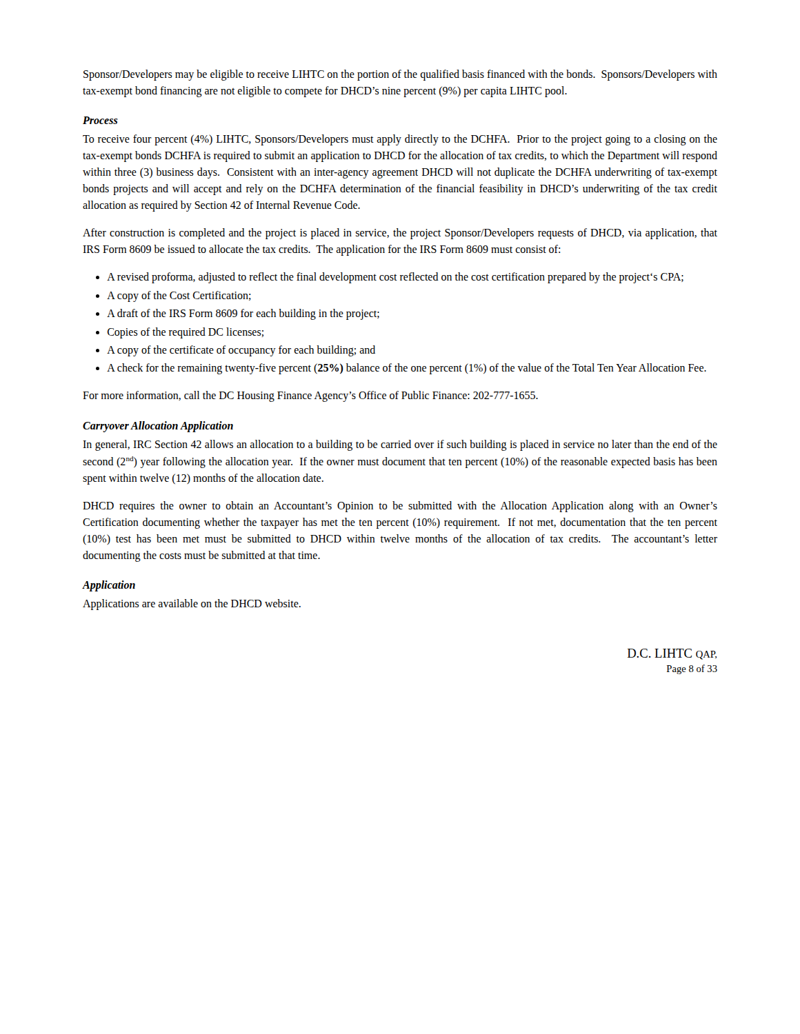Sponsor/Developers may be eligible to receive LIHTC on the portion of the qualified basis financed with the bonds. Sponsors/Developers with tax-exempt bond financing are not eligible to compete for DHCD’s nine percent (9%) per capita LIHTC pool.
Process
To receive four percent (4%) LIHTC, Sponsors/Developers must apply directly to the DCHFA. Prior to the project going to a closing on the tax-exempt bonds DCHFA is required to submit an application to DHCD for the allocation of tax credits, to which the Department will respond within three (3) business days. Consistent with an inter-agency agreement DHCD will not duplicate the DCHFA underwriting of tax-exempt bonds projects and will accept and rely on the DCHFA determination of the financial feasibility in DHCD’s underwriting of the tax credit allocation as required by Section 42 of Internal Revenue Code.
After construction is completed and the project is placed in service, the project Sponsor/Developers requests of DHCD, via application, that IRS Form 8609 be issued to allocate the tax credits. The application for the IRS Form 8609 must consist of:
A revised proforma, adjusted to reflect the final development cost reflected on the cost certification prepared by the project‘s CPA;
A copy of the Cost Certification;
A draft of the IRS Form 8609 for each building in the project;
Copies of the required DC licenses;
A copy of the certificate of occupancy for each building; and
A check for the remaining twenty-five percent (25%) balance of the one percent (1%) of the value of the Total Ten Year Allocation Fee.
For more information, call the DC Housing Finance Agency’s Office of Public Finance: 202-777-1655.
Carryover Allocation Application
In general, IRC Section 42 allows an allocation to a building to be carried over if such building is placed in service no later than the end of the second (2nd) year following the allocation year. If the owner must document that ten percent (10%) of the reasonable expected basis has been spent within twelve (12) months of the allocation date.
DHCD requires the owner to obtain an Accountant’s Opinion to be submitted with the Allocation Application along with an Owner’s Certification documenting whether the taxpayer has met the ten percent (10%) requirement. If not met, documentation that the ten percent (10%) test has been met must be submitted to DHCD within twelve months of the allocation of tax credits. The accountant’s letter documenting the costs must be submitted at that time.
Application
Applications are available on the DHCD website.
D.C. LIHTC QAP,
Page 8 of 33